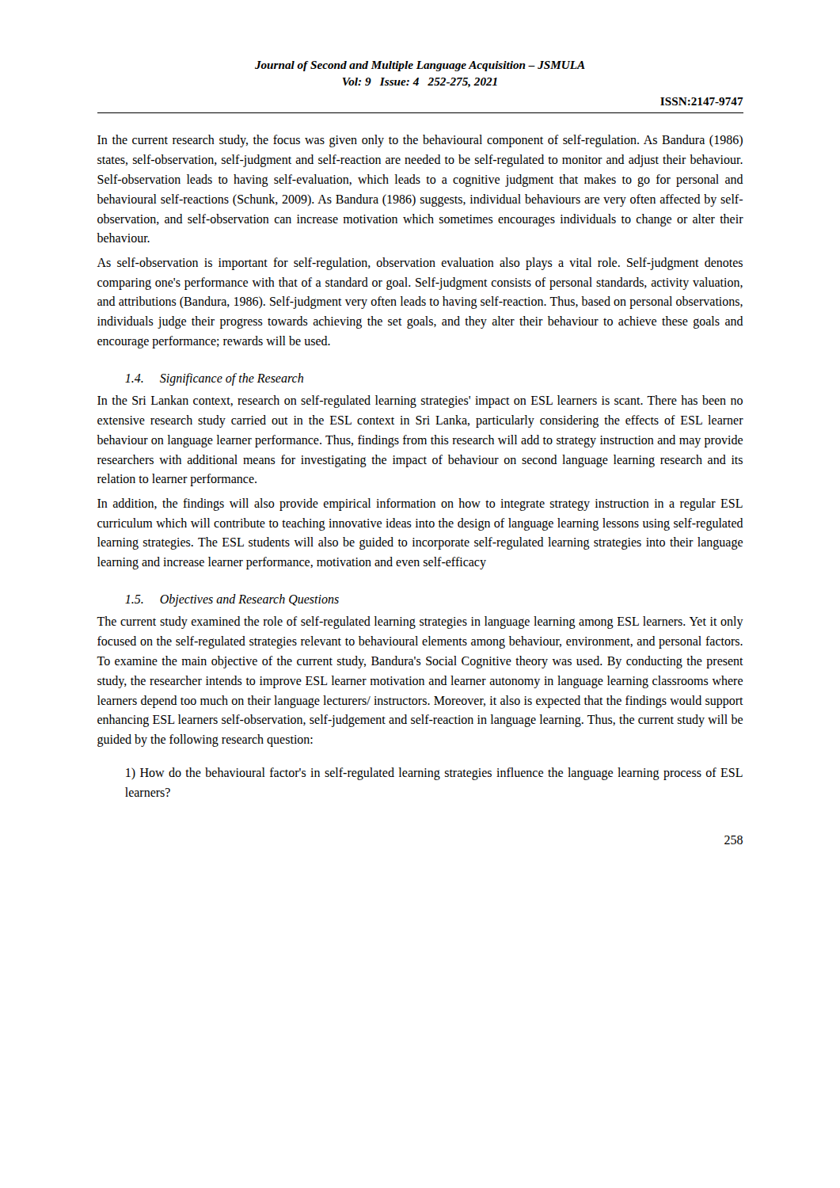Journal of Second and Multiple Language Acquisition – JSMULA
Vol: 9 Issue: 4 252-275, 2021 ISSN:2147-9747
In the current research study, the focus was given only to the behavioural component of self-regulation. As Bandura (1986) states, self-observation, self-judgment and self-reaction are needed to be self-regulated to monitor and adjust their behaviour. Self-observation leads to having self-evaluation, which leads to a cognitive judgment that makes to go for personal and behavioural self-reactions (Schunk, 2009). As Bandura (1986) suggests, individual behaviours are very often affected by self-observation, and self-observation can increase motivation which sometimes encourages individuals to change or alter their behaviour.
As self-observation is important for self-regulation, observation evaluation also plays a vital role. Self-judgment denotes comparing one's performance with that of a standard or goal. Self-judgment consists of personal standards, activity valuation, and attributions (Bandura, 1986). Self-judgment very often leads to having self-reaction. Thus, based on personal observations, individuals judge their progress towards achieving the set goals, and they alter their behaviour to achieve these goals and encourage performance; rewards will be used.
1.4. Significance of the Research
In the Sri Lankan context, research on self-regulated learning strategies' impact on ESL learners is scant. There has been no extensive research study carried out in the ESL context in Sri Lanka, particularly considering the effects of ESL learner behaviour on language learner performance. Thus, findings from this research will add to strategy instruction and may provide researchers with additional means for investigating the impact of behaviour on second language learning research and its relation to learner performance.
In addition, the findings will also provide empirical information on how to integrate strategy instruction in a regular ESL curriculum which will contribute to teaching innovative ideas into the design of language learning lessons using self-regulated learning strategies. The ESL students will also be guided to incorporate self-regulated learning strategies into their language learning and increase learner performance, motivation and even self-efficacy
1.5. Objectives and Research Questions
The current study examined the role of self-regulated learning strategies in language learning among ESL learners. Yet it only focused on the self-regulated strategies relevant to behavioural elements among behaviour, environment, and personal factors. To examine the main objective of the current study, Bandura's Social Cognitive theory was used. By conducting the present study, the researcher intends to improve ESL learner motivation and learner autonomy in language learning classrooms where learners depend too much on their language lecturers/ instructors. Moreover, it also is expected that the findings would support enhancing ESL learners self-observation, self-judgement and self-reaction in language learning. Thus, the current study will be guided by the following research question:
1) How do the behavioural factor's in self-regulated learning strategies influence the language learning process of ESL learners?
258